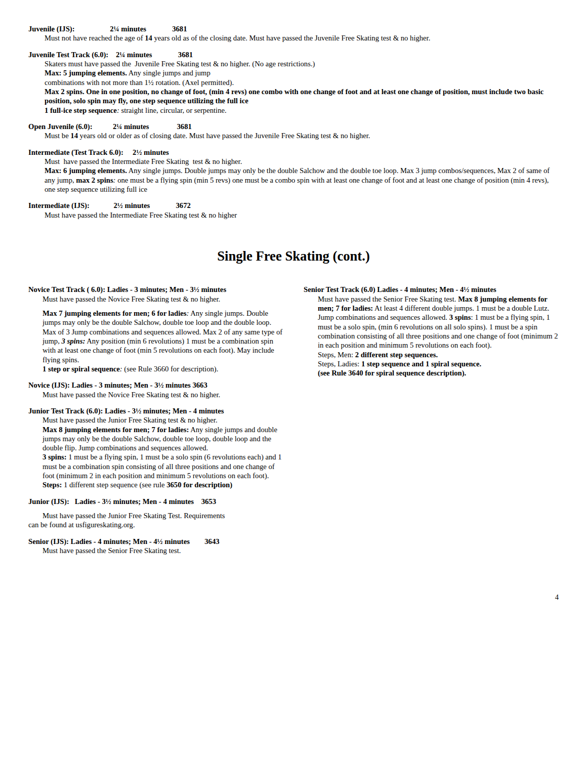Juvenile (IJS): 2¼ minutes 3681
Must not have reached the age of 14 years old as of the closing date. Must have passed the Juvenile Free Skating test & no higher.
Juvenile Test Track (6.0): 2¼ minutes 3681
Skaters must have passed the Juvenile Free Skating test & no higher. (No age restrictions.)
Max: 5 jumping elements. Any single jumps and jump
combinations with not more than 1½ rotation. (Axel permitted).
Max 2 spins. One in one position, no change of foot, (min 4 revs) one combo with one change of foot and at least one change of position, must include two basic position, solo spin may fly, one step sequence utilizing the full ice
1 full-ice step sequence: straight line, circular, or serpentine.
Open Juvenile (6.0): 2¼ minutes 3681
Must be 14 years old or older as of closing date. Must have passed the Juvenile Free Skating test & no higher.
Intermediate (Test Track 6.0): 2½ minutes
Must have passed the Intermediate Free Skating test & no higher.
Max: 6 jumping elements. Any single jumps. Double jumps may only be the double Salchow and the double toe loop. Max 3 jump combos/sequences, Max 2 of same of any jump, max 2 spins: one must be a flying spin (min 5 revs) one must be a combo spin with at least one change of foot and at least one change of position (min 4 revs), one step sequence utilizing full ice
Intermediate (IJS): 2½ minutes 3672
Must have passed the Intermediate Free Skating test & no higher
Single Free Skating (cont.)
Novice Test Track ( 6.0): Ladies - 3 minutes; Men - 3½ minutes
Must have passed the Novice Free Skating test & no higher.
Max 7 jumping elements for men; 6 for ladies: Any single jumps. Double jumps may only be the double Salchow, double toe loop and the double loop. Max of 3 Jump combinations and sequences allowed. Max 2 of any same type of jump, 3 spins: Any position (min 6 revolutions) 1 must be a combination spin with at least one change of foot (min 5 revolutions on each foot). May include flying spins.
1 step or spiral sequence: (see Rule 3660 for description).
Novice (IJS): Ladies - 3 minutes; Men - 3½ minutes 3663
Must have passed the Novice Free Skating test & no higher.
Junior Test Track (6.0): Ladies - 3½ minutes; Men - 4 minutes
Must have passed the Junior Free Skating test & no higher.
Max 8 jumping elements for men; 7 for ladies: Any single jumps and double jumps may only be the double Salchow, double toe loop, double loop and the double flip. Jump combinations and sequences allowed.
3 spins: 1 must be a flying spin, 1 must be a solo spin (6 revolutions each) and 1 must be a combination spin consisting of all three positions and one change of foot (minimum 2 in each position and minimum 5 revolutions on each foot).
Steps: 1 different step sequence (see rule 3650 for description)
Junior (IJS): Ladies - 3½ minutes; Men - 4 minutes 3653
Must have passed the Junior Free Skating Test. Requirements
can be found at usfigureskating.org.
Senior (IJS): Ladies - 4 minutes; Men - 4½ minutes 3643
Must have passed the Senior Free Skating test.
Senior Test Track (6.0) Ladies - 4 minutes; Men - 4½ minutes
Must have passed the Senior Free Skating test. Max 8 jumping elements for men; 7 for ladies: At least 4 different double jumps. 1 must be a double Lutz. Jump combinations and sequences allowed. 3 spins: 1 must be a flying spin, 1 must be a solo spin, (min 6 revolutions on all solo spins). 1 must be a spin combination consisting of all three positions and one change of foot (minimum 2 in each position and minimum 5 revolutions on each foot).
Steps, Men: 2 different step sequences.
Steps, Ladies: 1 step sequence and 1 spiral sequence.
(see Rule 3640 for spiral sequence description).
4